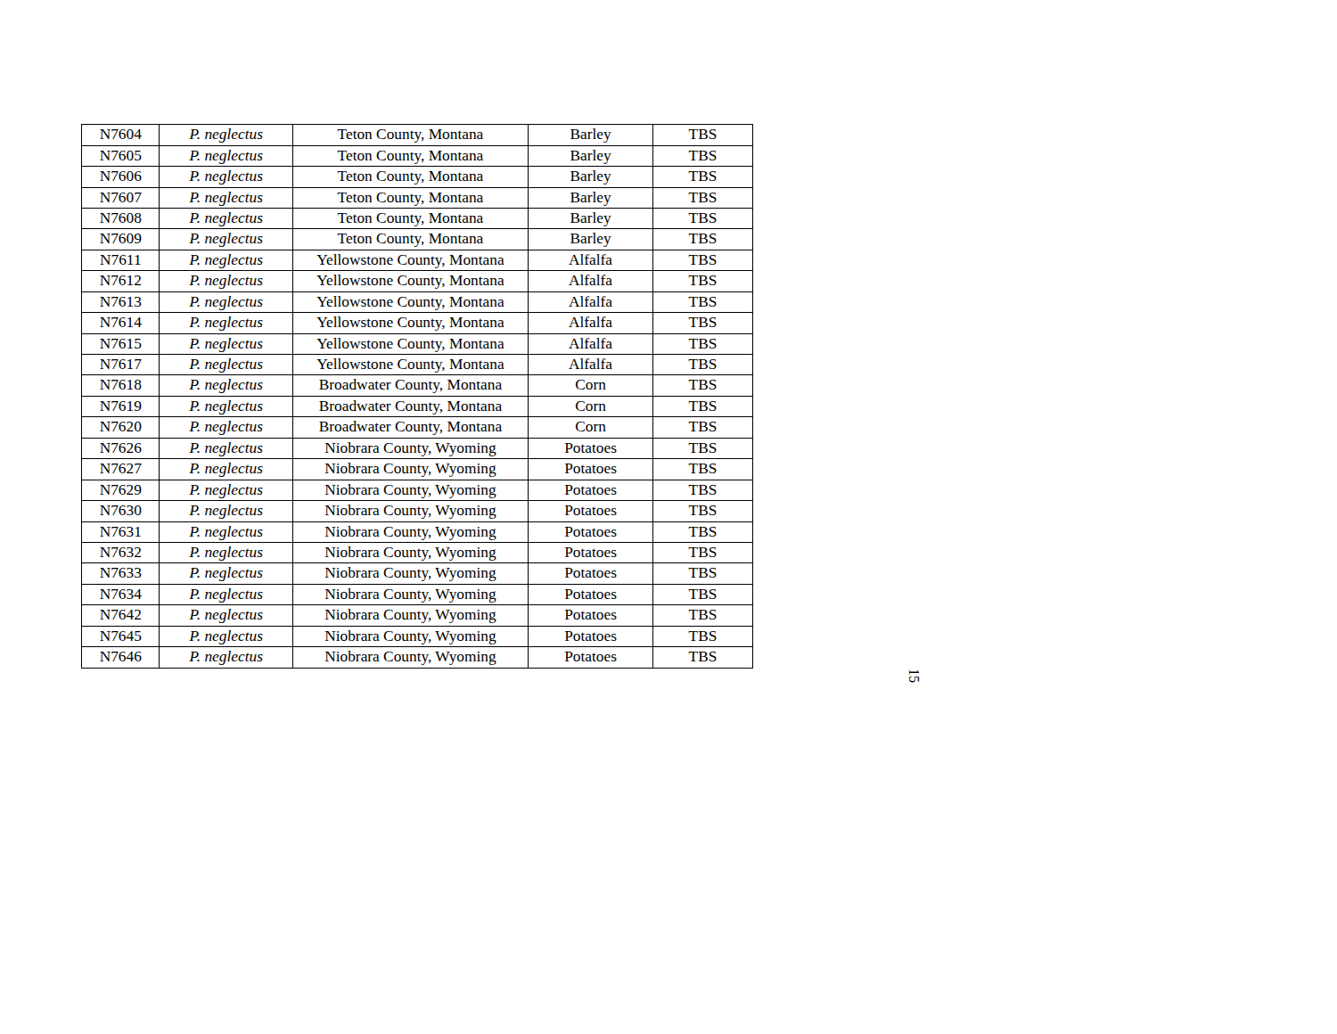| N7604 | P. neglectus | Teton County, Montana | Barley | TBS |
| N7605 | P. neglectus | Teton County, Montana | Barley | TBS |
| N7606 | P. neglectus | Teton County, Montana | Barley | TBS |
| N7607 | P. neglectus | Teton County, Montana | Barley | TBS |
| N7608 | P. neglectus | Teton County, Montana | Barley | TBS |
| N7609 | P. neglectus | Teton County, Montana | Barley | TBS |
| N7611 | P. neglectus | Yellowstone County, Montana | Alfalfa | TBS |
| N7612 | P. neglectus | Yellowstone County, Montana | Alfalfa | TBS |
| N7613 | P. neglectus | Yellowstone County, Montana | Alfalfa | TBS |
| N7614 | P. neglectus | Yellowstone County, Montana | Alfalfa | TBS |
| N7615 | P. neglectus | Yellowstone County, Montana | Alfalfa | TBS |
| N7617 | P. neglectus | Yellowstone County, Montana | Alfalfa | TBS |
| N7618 | P. neglectus | Broadwater County, Montana | Corn | TBS |
| N7619 | P. neglectus | Broadwater County, Montana | Corn | TBS |
| N7620 | P. neglectus | Broadwater County, Montana | Corn | TBS |
| N7626 | P. neglectus | Niobrara County, Wyoming | Potatoes | TBS |
| N7627 | P. neglectus | Niobrara County, Wyoming | Potatoes | TBS |
| N7629 | P. neglectus | Niobrara County, Wyoming | Potatoes | TBS |
| N7630 | P. neglectus | Niobrara County, Wyoming | Potatoes | TBS |
| N7631 | P. neglectus | Niobrara County, Wyoming | Potatoes | TBS |
| N7632 | P. neglectus | Niobrara County, Wyoming | Potatoes | TBS |
| N7633 | P. neglectus | Niobrara County, Wyoming | Potatoes | TBS |
| N7634 | P. neglectus | Niobrara County, Wyoming | Potatoes | TBS |
| N7642 | P. neglectus | Niobrara County, Wyoming | Potatoes | TBS |
| N7645 | P. neglectus | Niobrara County, Wyoming | Potatoes | TBS |
| N7646 | P. neglectus | Niobrara County, Wyoming | Potatoes | TBS |
15